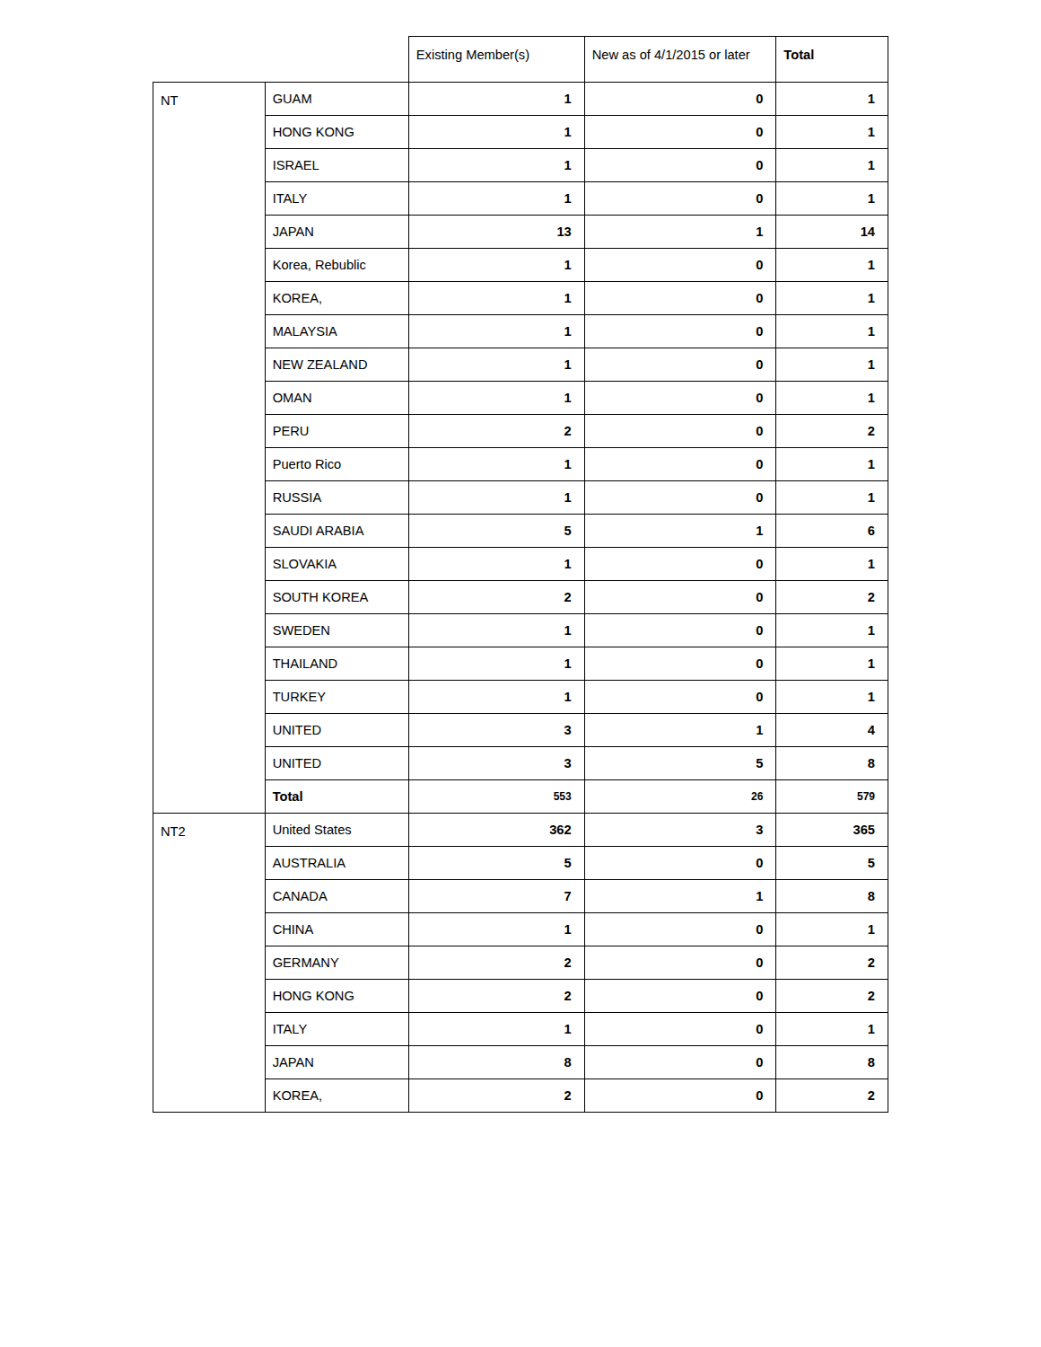| | | Existing Member(s) | New as of 4/1/2015 or later | Total |
| --- | --- | --- | --- | --- |
| NT | GUAM | 1 | 0 | 1 |
| HONG KONG | 1 | 0 | 1 |
| ISRAEL | 1 | 0 | 1 |
| ITALY | 1 | 0 | 1 |
| JAPAN | 13 | 1 | 14 |
| Korea, Rebublic | 1 | 0 | 1 |
| KOREA, | 1 | 0 | 1 |
| MALAYSIA | 1 | 0 | 1 |
| NEW ZEALAND | 1 | 0 | 1 |
| OMAN | 1 | 0 | 1 |
| PERU | 2 | 0 | 2 |
| Puerto Rico | 1 | 0 | 1 |
| RUSSIA | 1 | 0 | 1 |
| SAUDI ARABIA | 5 | 1 | 6 |
| SLOVAKIA | 1 | 0 | 1 |
| SOUTH KOREA | 2 | 0 | 2 |
| SWEDEN | 1 | 0 | 1 |
| THAILAND | 1 | 0 | 1 |
| TURKEY | 1 | 0 | 1 |
| UNITED | 3 | 1 | 4 |
| UNITED | 3 | 5 | 8 |
| Total | 553 | 26 | 579 |
| NT2 | United States | 362 | 3 | 365 |
| AUSTRALIA | 5 | 0 | 5 |
| CANADA | 7 | 1 | 8 |
| CHINA | 1 | 0 | 1 |
| GERMANY | 2 | 0 | 2 |
| HONG KONG | 2 | 0 | 2 |
| ITALY | 1 | 0 | 1 |
| JAPAN | 8 | 0 | 8 |
| KOREA, | 2 | 0 | 2 |